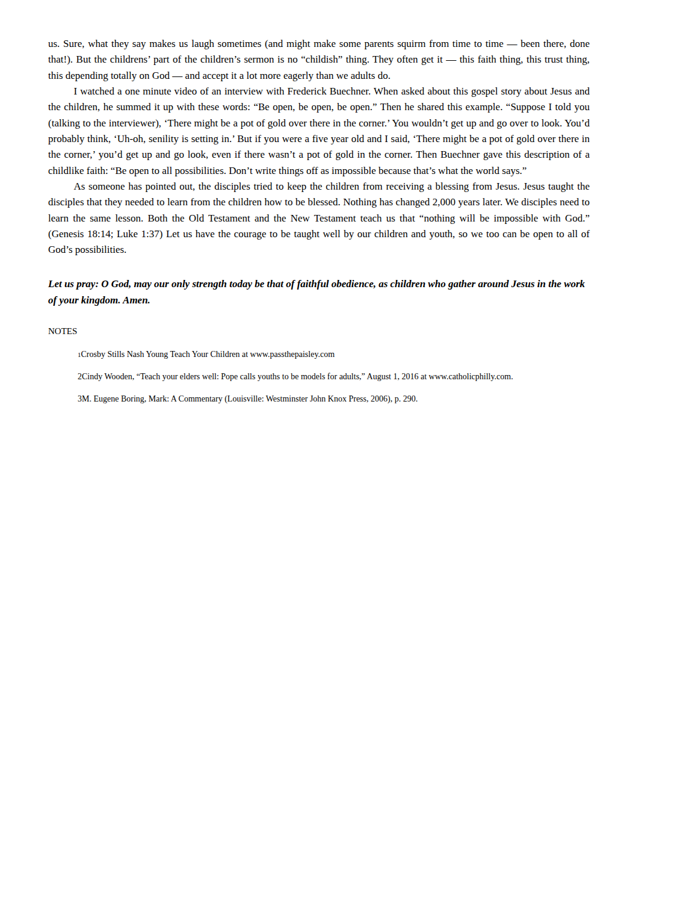us. Sure, what they say makes us laugh sometimes (and might make some parents squirm from time to time — been there, done that!). But the childrens’ part of the children’s sermon is no “childish” thing. They often get it — this faith thing, this trust thing, this depending totally on God — and accept it a lot more eagerly than we adults do.
I watched a one minute video of an interview with Frederick Buechner. When asked about this gospel story about Jesus and the children, he summed it up with these words: “Be open, be open, be open.” Then he shared this example. “Suppose I told you (talking to the interviewer), ‘There might be a pot of gold over there in the corner.’ You wouldn’t get up and go over to look. You’d probably think, ‘Uh-oh, senility is setting in.’ But if you were a five year old and I said, ‘There might be a pot of gold over there in the corner,’ you’d get up and go look, even if there wasn’t a pot of gold in the corner. Then Buechner gave this description of a childlike faith: “Be open to all possibilities. Don’t write things off as impossible because that’s what the world says.”
As someone has pointed out, the disciples tried to keep the children from receiving a blessing from Jesus. Jesus taught the disciples that they needed to learn from the children how to be blessed. Nothing has changed 2,000 years later. We disciples need to learn the same lesson. Both the Old Testament and the New Testament teach us that “nothing will be impossible with God.” (Genesis 18:14; Luke 1:37) Let us have the courage to be taught well by our children and youth, so we too can be open to all of God’s possibilities.
Let us pray: O God, may our only strength today be that of faithful obedience, as children who gather around Jesus in the work of your kingdom. Amen.
NOTES
1 Crosby Stills Nash Young Teach Your Children at www.passthepaisley.com
2 Cindy Wooden, “Teach your elders well: Pope calls youths to be models for adults,” August 1, 2016 at www.catholicphilly.com.
3 M. Eugene Boring, Mark: A Commentary (Louisville: Westminster John Knox Press, 2006), p. 290.